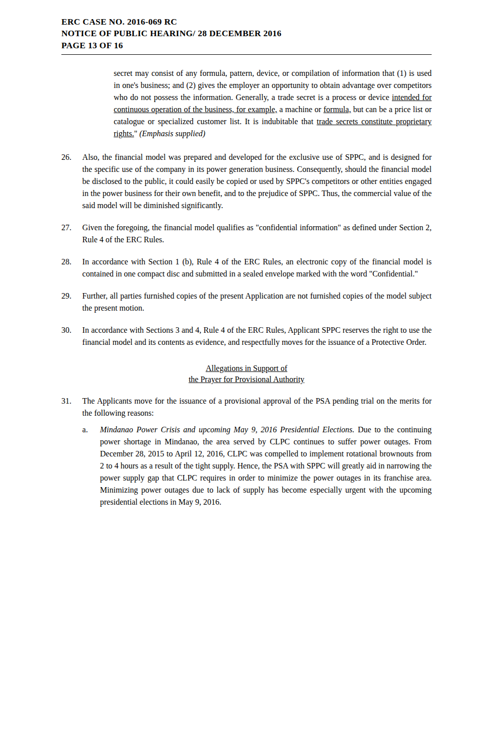ERC CASE NO. 2016-069 RC NOTICE OF PUBLIC HEARING/ 28 DECEMBER 2016 PAGE 13 OF 16
secret may consist of any formula, pattern, device, or compilation of information that (1) is used in one's business; and (2) gives the employer an opportunity to obtain advantage over competitors who do not possess the information. Generally, a trade secret is a process or device intended for continuous operation of the business, for example, a machine or formula, but can be a price list or catalogue or specialized customer list. It is indubitable that trade secrets constitute proprietary rights." (Emphasis supplied)
26. Also, the financial model was prepared and developed for the exclusive use of SPPC, and is designed for the specific use of the company in its power generation business. Consequently, should the financial model be disclosed to the public, it could easily be copied or used by SPPC's competitors or other entities engaged in the power business for their own benefit, and to the prejudice of SPPC. Thus, the commercial value of the said model will be diminished significantly.
27. Given the foregoing, the financial model qualifies as "confidential information" as defined under Section 2, Rule 4 of the ERC Rules.
28. In accordance with Section 1 (b), Rule 4 of the ERC Rules, an electronic copy of the financial model is contained in one compact disc and submitted in a sealed envelope marked with the word "Confidential."
29. Further, all parties furnished copies of the present Application are not furnished copies of the model subject the present motion.
30. In accordance with Sections 3 and 4, Rule 4 of the ERC Rules, Applicant SPPC reserves the right to use the financial model and its contents as evidence, and respectfully moves for the issuance of a Protective Order.
Allegations in Support of
the Prayer for Provisional Authority
31. The Applicants move for the issuance of a provisional approval of the PSA pending trial on the merits for the following reasons:
a. Mindanao Power Crisis and upcoming May 9, 2016 Presidential Elections. Due to the continuing power shortage in Mindanao, the area served by CLPC continues to suffer power outages. From December 28, 2015 to April 12, 2016, CLPC was compelled to implement rotational brownouts from 2 to 4 hours as a result of the tight supply. Hence, the PSA with SPPC will greatly aid in narrowing the power supply gap that CLPC requires in order to minimize the power outages in its franchise area. Minimizing power outages due to lack of supply has become especially urgent with the upcoming presidential elections in May 9, 2016.